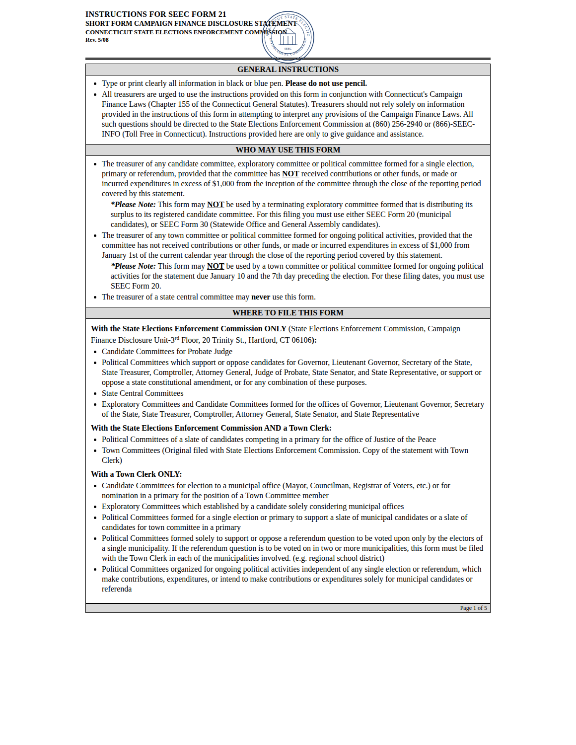INSTRUCTIONS FOR SEEC FORM 21
SHORT FORM CAMPAIGN FINANCE DISCLOSURE STATEMENT
CONNECTICUT STATE ELECTIONS ENFORCEMENT COMMISSION
Rev. 5/08
CONNECTICUT STATE ELECTIONS ENFORCEMENT COMMISSION SEEC
GENERAL INSTRUCTIONS
Type or print clearly all information in black or blue pen. Please do not use pencil.
All treasurers are urged to use the instructions provided on this form in conjunction with Connecticut's Campaign Finance Laws (Chapter 155 of the Connecticut General Statutes). Treasurers should not rely solely on information provided in the instructions of this form in attempting to interpret any provisions of the Campaign Finance Laws. All such questions should be directed to the State Elections Enforcement Commission at (860) 256-2940 or (866)-SEEC-INFO (Toll Free in Connecticut). Instructions provided here are only to give guidance and assistance.
WHO MAY USE THIS FORM
The treasurer of any candidate committee, exploratory committee or political committee formed for a single election, primary or referendum, provided that the committee has NOT received contributions or other funds, or made or incurred expenditures in excess of $1,000 from the inception of the committee through the close of the reporting period covered by this statement.
*Please Note: This form may NOT be used by a terminating exploratory committee formed that is distributing its surplus to its registered candidate committee. For this filing you must use either SEEC Form 20 (municipal candidates), or SEEC Form 30 (Statewide Office and General Assembly candidates).
The treasurer of any town committee or political committee formed for ongoing political activities, provided that the committee has not received contributions or other funds, or made or incurred expenditures in excess of $1,000 from January 1st of the current calendar year through the close of the reporting period covered by this statement.
*Please Note: This form may NOT be used by a town committee or political committee formed for ongoing political activities for the statement due January 10 and the 7th day preceding the election. For these filing dates, you must use SEEC Form 20.
The treasurer of a state central committee may never use this form.
WHERE TO FILE THIS FORM
With the State Elections Enforcement Commission ONLY (State Elections Enforcement Commission, Campaign Finance Disclosure Unit-3rd Floor, 20 Trinity St., Hartford, CT 06106):
Candidate Committees for Probate Judge
Political Committees which support or oppose candidates for Governor, Lieutenant Governor, Secretary of the State, State Treasurer, Comptroller, Attorney General, Judge of Probate, State Senator, and State Representative, or support or oppose a state constitutional amendment, or for any combination of these purposes.
State Central Committees
Exploratory Committees and Candidate Committees formed for the offices of Governor, Lieutenant Governor, Secretary of the State, State Treasurer, Comptroller, Attorney General, State Senator, and State Representative
With the State Elections Enforcement Commission AND a Town Clerk:
Political Committees of a slate of candidates competing in a primary for the office of Justice of the Peace
Town Committees (Original filed with State Elections Enforcement Commission. Copy of the statement with Town Clerk)
With a Town Clerk ONLY:
Candidate Committees for election to a municipal office (Mayor, Councilman, Registrar of Voters, etc.) or for nomination in a primary for the position of a Town Committee member
Exploratory Committees which established by a candidate solely considering municipal offices
Political Committees formed for a single election or primary to support a slate of municipal candidates or a slate of candidates for town committee in a primary
Political Committees formed solely to support or oppose a referendum question to be voted upon only by the electors of a single municipality. If the referendum question is to be voted on in two or more municipalities, this form must be filed with the Town Clerk in each of the municipalities involved. (e.g. regional school district)
Political Committees organized for ongoing political activities independent of any single election or referendum, which make contributions, expenditures, or intend to make contributions or expenditures solely for municipal candidates or referenda
Page 1 of 5